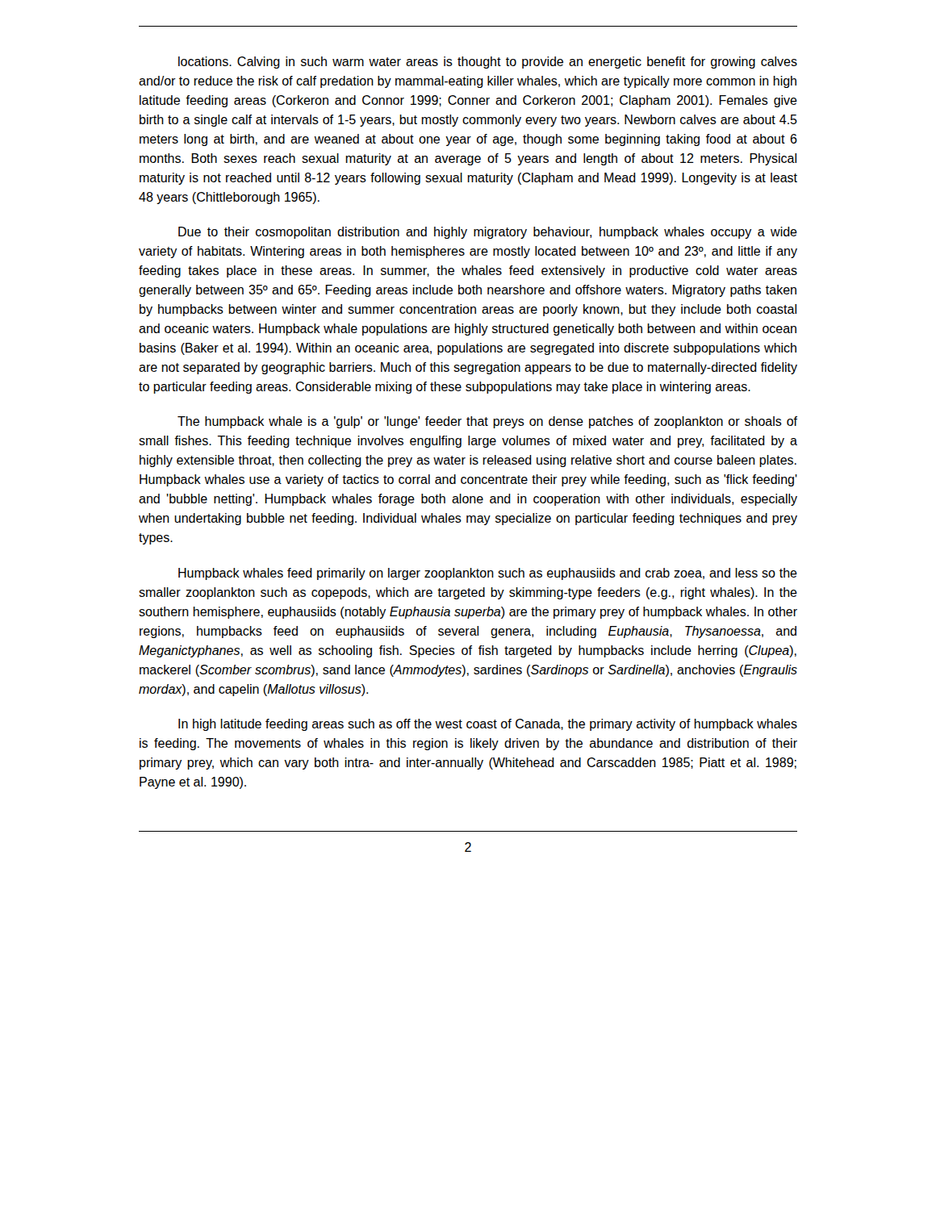locations. Calving in such warm water areas is thought to provide an energetic benefit for growing calves and/or to reduce the risk of calf predation by mammal-eating killer whales, which are typically more common in high latitude feeding areas (Corkeron and Connor 1999; Conner and Corkeron 2001; Clapham 2001). Females give birth to a single calf at intervals of 1-5 years, but mostly commonly every two years. Newborn calves are about 4.5 meters long at birth, and are weaned at about one year of age, though some beginning taking food at about 6 months. Both sexes reach sexual maturity at an average of 5 years and length of about 12 meters. Physical maturity is not reached until 8-12 years following sexual maturity (Clapham and Mead 1999). Longevity is at least 48 years (Chittleborough 1965).
Due to their cosmopolitan distribution and highly migratory behaviour, humpback whales occupy a wide variety of habitats. Wintering areas in both hemispheres are mostly located between 10º and 23º, and little if any feeding takes place in these areas. In summer, the whales feed extensively in productive cold water areas generally between 35º and 65º. Feeding areas include both nearshore and offshore waters. Migratory paths taken by humpbacks between winter and summer concentration areas are poorly known, but they include both coastal and oceanic waters. Humpback whale populations are highly structured genetically both between and within ocean basins (Baker et al. 1994). Within an oceanic area, populations are segregated into discrete subpopulations which are not separated by geographic barriers. Much of this segregation appears to be due to maternally-directed fidelity to particular feeding areas. Considerable mixing of these subpopulations may take place in wintering areas.
The humpback whale is a 'gulp' or 'lunge' feeder that preys on dense patches of zooplankton or shoals of small fishes. This feeding technique involves engulfing large volumes of mixed water and prey, facilitated by a highly extensible throat, then collecting the prey as water is released using relative short and course baleen plates. Humpback whales use a variety of tactics to corral and concentrate their prey while feeding, such as 'flick feeding' and 'bubble netting'. Humpback whales forage both alone and in cooperation with other individuals, especially when undertaking bubble net feeding. Individual whales may specialize on particular feeding techniques and prey types.
Humpback whales feed primarily on larger zooplankton such as euphausiids and crab zoea, and less so the smaller zooplankton such as copepods, which are targeted by skimming-type feeders (e.g., right whales). In the southern hemisphere, euphausiids (notably Euphausia superba) are the primary prey of humpback whales. In other regions, humpbacks feed on euphausiids of several genera, including Euphausia, Thysanoessa, and Meganictyphanes, as well as schooling fish. Species of fish targeted by humpbacks include herring (Clupea), mackerel (Scomber scombrus), sand lance (Ammodytes), sardines (Sardinops or Sardinella), anchovies (Engraulis mordax), and capelin (Mallotus villosus).
In high latitude feeding areas such as off the west coast of Canada, the primary activity of humpback whales is feeding. The movements of whales in this region is likely driven by the abundance and distribution of their primary prey, which can vary both intra- and inter-annually (Whitehead and Carscadden 1985; Piatt et al. 1989; Payne et al. 1990).
2